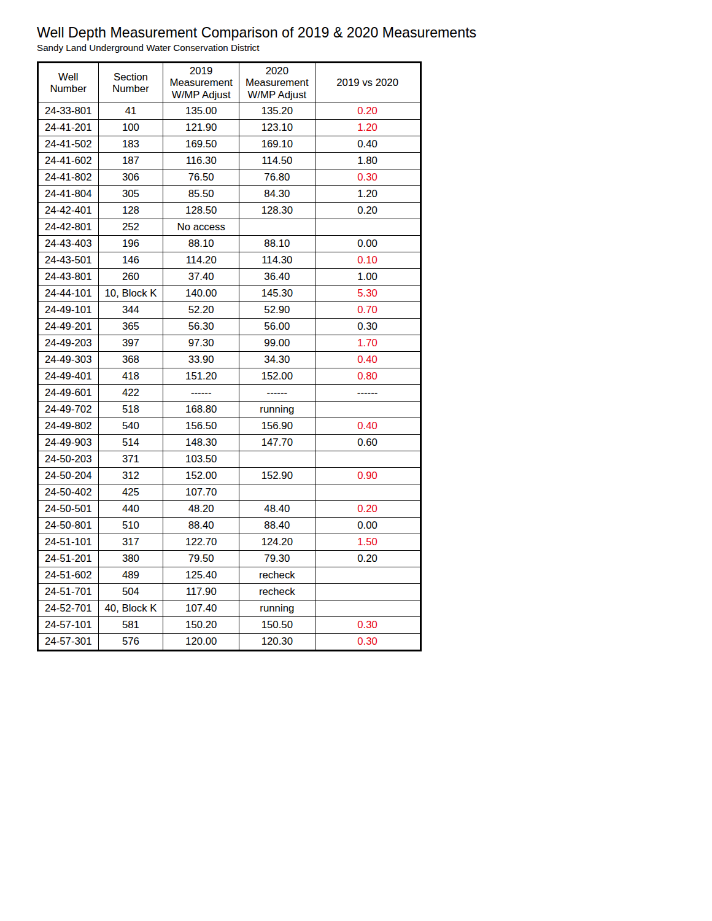Well Depth Measurement Comparison of 2019 & 2020 Measurements
Sandy Land Underground Water Conservation District
| Well Number | Section Number | 2019 Measurement W/MP Adjust | 2020 Measurement W/MP Adjust | 2019 vs 2020 |
| --- | --- | --- | --- | --- |
| 24-33-801 | 41 | 135.00 | 135.20 | 0.20 |
| 24-41-201 | 100 | 121.90 | 123.10 | 1.20 |
| 24-41-502 | 183 | 169.50 | 169.10 | 0.40 |
| 24-41-602 | 187 | 116.30 | 114.50 | 1.80 |
| 24-41-802 | 306 | 76.50 | 76.80 | 0.30 |
| 24-41-804 | 305 | 85.50 | 84.30 | 1.20 |
| 24-42-401 | 128 | 128.50 | 128.30 | 0.20 |
| 24-42-801 | 252 | No access | | |
| 24-43-403 | 196 | 88.10 | 88.10 | 0.00 |
| 24-43-501 | 146 | 114.20 | 114.30 | 0.10 |
| 24-43-801 | 260 | 37.40 | 36.40 | 1.00 |
| 24-44-101 | 10, Block K | 140.00 | 145.30 | 5.30 |
| 24-49-101 | 344 | 52.20 | 52.90 | 0.70 |
| 24-49-201 | 365 | 56.30 | 56.00 | 0.30 |
| 24-49-203 | 397 | 97.30 | 99.00 | 1.70 |
| 24-49-303 | 368 | 33.90 | 34.30 | 0.40 |
| 24-49-401 | 418 | 151.20 | 152.00 | 0.80 |
| 24-49-601 | 422 | ------ | ------ | ------ |
| 24-49-702 | 518 | 168.80 | running | |
| 24-49-802 | 540 | 156.50 | 156.90 | 0.40 |
| 24-49-903 | 514 | 148.30 | 147.70 | 0.60 |
| 24-50-203 | 371 | 103.50 | | |
| 24-50-204 | 312 | 152.00 | 152.90 | 0.90 |
| 24-50-402 | 425 | 107.70 | | |
| 24-50-501 | 440 | 48.20 | 48.40 | 0.20 |
| 24-50-801 | 510 | 88.40 | 88.40 | 0.00 |
| 24-51-101 | 317 | 122.70 | 124.20 | 1.50 |
| 24-51-201 | 380 | 79.50 | 79.30 | 0.20 |
| 24-51-602 | 489 | 125.40 | recheck | |
| 24-51-701 | 504 | 117.90 | recheck | |
| 24-52-701 | 40, Block K | 107.40 | running | |
| 24-57-101 | 581 | 150.20 | 150.50 | 0.30 |
| 24-57-301 | 576 | 120.00 | 120.30 | 0.30 |